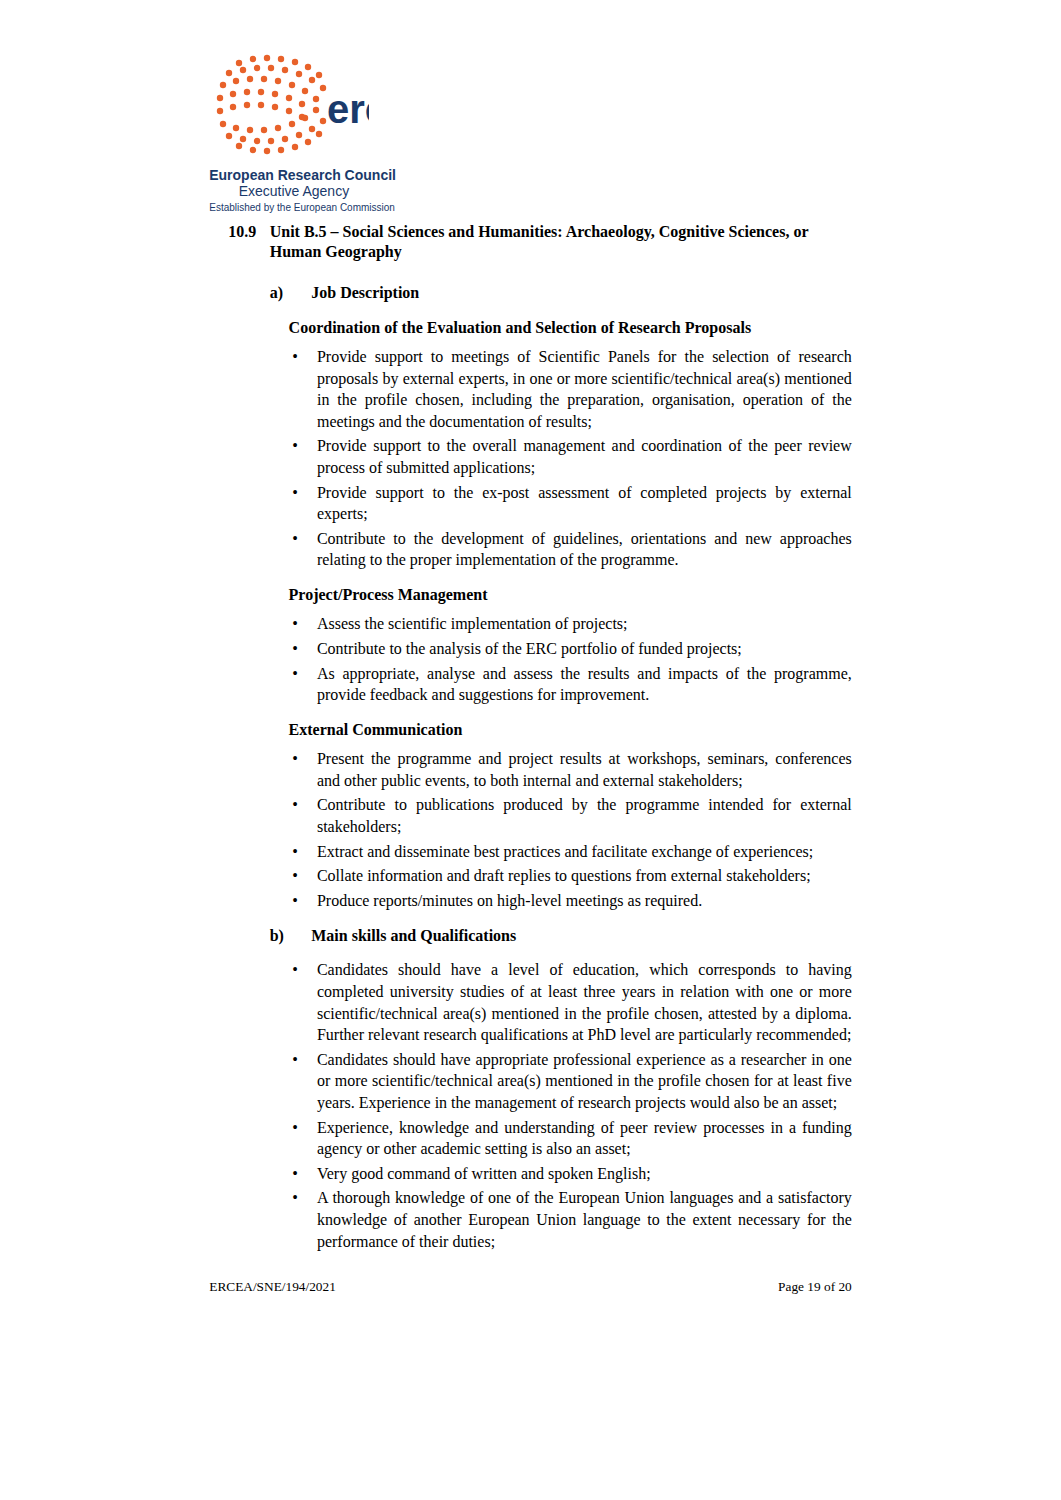erc
European Research Council
Executive Agency
Established by the European Commission
10.9 Unit B.5 – Social Sciences and Humanities: Archaeology, Cognitive Sciences, or Human Geography
a) Job Description
Coordination of the Evaluation and Selection of Research Proposals
Provide support to meetings of Scientific Panels for the selection of research proposals by external experts, in one or more scientific/technical area(s) mentioned in the profile chosen, including the preparation, organisation, operation of the meetings and the documentation of results;
Provide support to the overall management and coordination of the peer review process of submitted applications;
Provide support to the ex-post assessment of completed projects by external experts;
Contribute to the development of guidelines, orientations and new approaches relating to the proper implementation of the programme.
Project/Process Management
Assess the scientific implementation of projects;
Contribute to the analysis of the ERC portfolio of funded projects;
As appropriate, analyse and assess the results and impacts of the programme, provide feedback and suggestions for improvement.
External Communication
Present the programme and project results at workshops, seminars, conferences and other public events, to both internal and external stakeholders;
Contribute to publications produced by the programme intended for external stakeholders;
Extract and disseminate best practices and facilitate exchange of experiences;
Collate information and draft replies to questions from external stakeholders;
Produce reports/minutes on high-level meetings as required.
b) Main skills and Qualifications
Candidates should have a level of education, which corresponds to having completed university studies of at least three years in relation with one or more scientific/technical area(s) mentioned in the profile chosen, attested by a diploma. Further relevant research qualifications at PhD level are particularly recommended;
Candidates should have appropriate professional experience as a researcher in one or more scientific/technical area(s) mentioned in the profile chosen for at least five years. Experience in the management of research projects would also be an asset;
Experience, knowledge and understanding of peer review processes in a funding agency or other academic setting is also an asset;
Very good command of written and spoken English;
A thorough knowledge of one of the European Union languages and a satisfactory knowledge of another European Union language to the extent necessary for the performance of their duties;
ERCEA/SNE/194/2021 Page 19 of 20